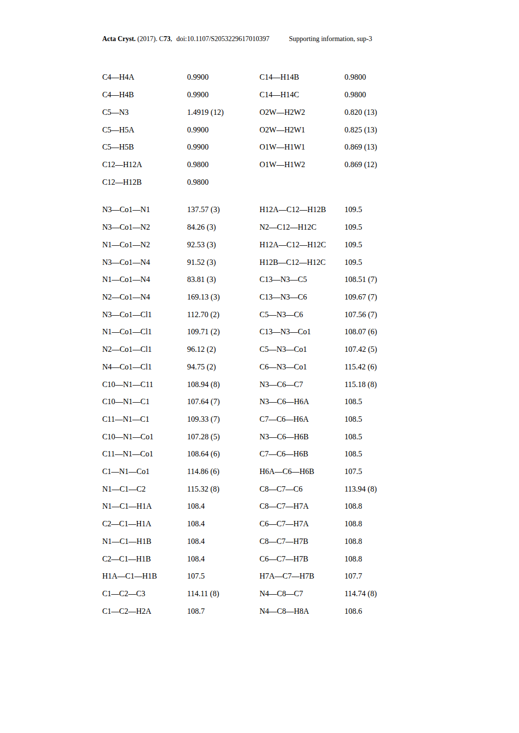Acta Cryst. (2017). C73, doi:10.1107/S2053229617010397 Supporting information, sup-3
| C4—H4A | 0.9900 | C14—H14B | 0.9800 |
| C4—H4B | 0.9900 | C14—H14C | 0.9800 |
| C5—N3 | 1.4919 (12) | O2W—H2W2 | 0.820 (13) |
| C5—H5A | 0.9900 | O2W—H2W1 | 0.825 (13) |
| C5—H5B | 0.9900 | O1W—H1W1 | 0.869 (13) |
| C12—H12A | 0.9800 | O1W—H1W2 | 0.869 (12) |
| C12—H12B | 0.9800 | | |
| N3—Co1—N1 | 137.57 (3) | H12A—C12—H12B | 109.5 |
| N3—Co1—N2 | 84.26 (3) | N2—C12—H12C | 109.5 |
| N1—Co1—N2 | 92.53 (3) | H12A—C12—H12C | 109.5 |
| N3—Co1—N4 | 91.52 (3) | H12B—C12—H12C | 109.5 |
| N1—Co1—N4 | 83.81 (3) | C13—N3—C5 | 108.51 (7) |
| N2—Co1—N4 | 169.13 (3) | C13—N3—C6 | 109.67 (7) |
| N3—Co1—Cl1 | 112.70 (2) | C5—N3—C6 | 107.56 (7) |
| N1—Co1—Cl1 | 109.71 (2) | C13—N3—Co1 | 108.07 (6) |
| N2—Co1—Cl1 | 96.12 (2) | C5—N3—Co1 | 107.42 (5) |
| N4—Co1—Cl1 | 94.75 (2) | C6—N3—Co1 | 115.42 (6) |
| C10—N1—C11 | 108.94 (8) | N3—C6—C7 | 115.18 (8) |
| C10—N1—C1 | 107.64 (7) | N3—C6—H6A | 108.5 |
| C11—N1—C1 | 109.33 (7) | C7—C6—H6A | 108.5 |
| C10—N1—Co1 | 107.28 (5) | N3—C6—H6B | 108.5 |
| C11—N1—Co1 | 108.64 (6) | C7—C6—H6B | 108.5 |
| C1—N1—Co1 | 114.86 (6) | H6A—C6—H6B | 107.5 |
| N1—C1—C2 | 115.32 (8) | C8—C7—C6 | 113.94 (8) |
| N1—C1—H1A | 108.4 | C8—C7—H7A | 108.8 |
| C2—C1—H1A | 108.4 | C6—C7—H7A | 108.8 |
| N1—C1—H1B | 108.4 | C8—C7—H7B | 108.8 |
| C2—C1—H1B | 108.4 | C6—C7—H7B | 108.8 |
| H1A—C1—H1B | 107.5 | H7A—C7—H7B | 107.7 |
| C1—C2—C3 | 114.11 (8) | N4—C8—C7 | 114.74 (8) |
| C1—C2—H2A | 108.7 | N4—C8—H8A | 108.6 |